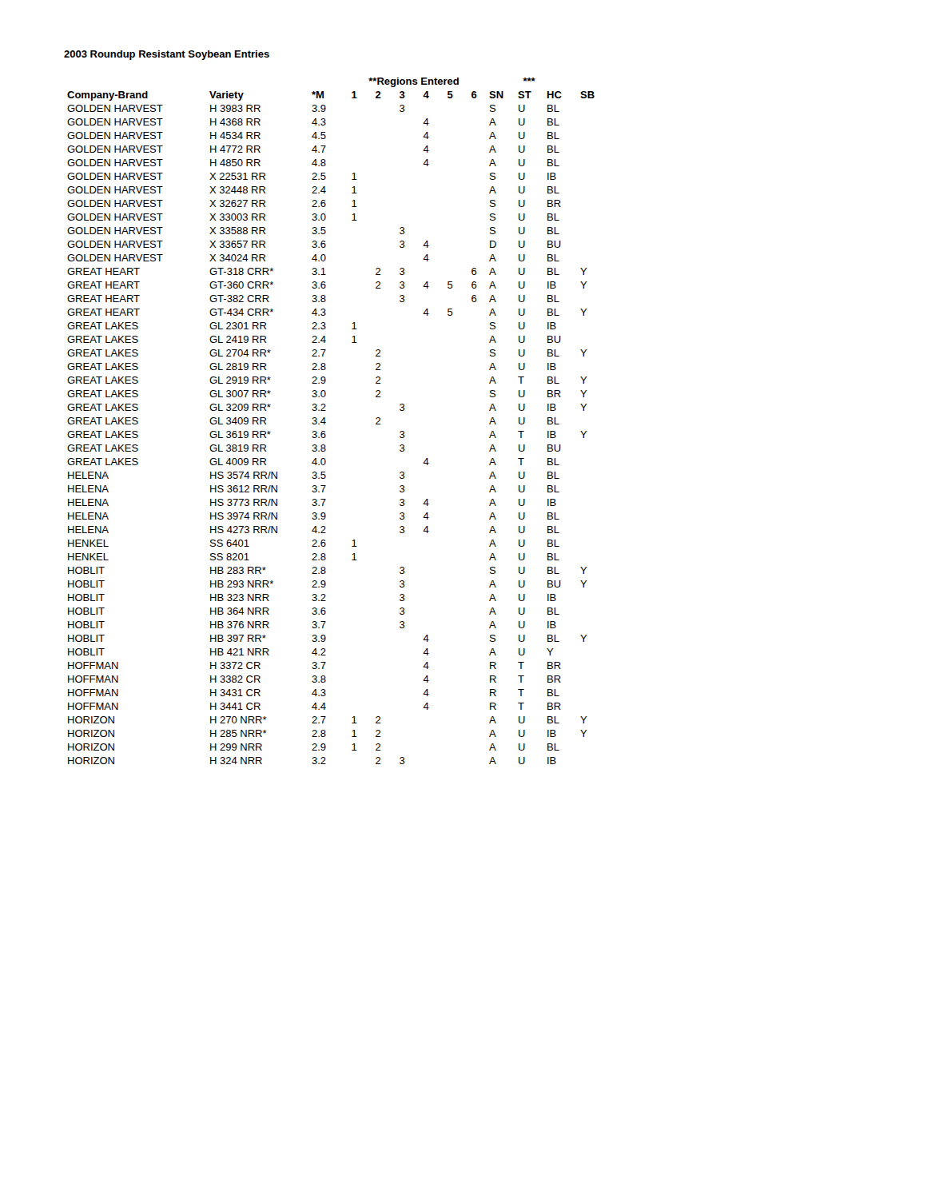2003 Roundup Resistant Soybean Entries
| | | | **Regions Entered | | *** | | |
| --- | --- | --- | --- | --- | --- | --- | --- |
| Company-Brand | Variety | *M | 1 | 2 | 3 | 4 | 5 | 6 | SN | ST | HC | SB |
| GOLDEN HARVEST | H 3983 RR | 3.9 | | | 3 | | | | S | U | BL | |
| GOLDEN HARVEST | H 4368 RR | 4.3 | | | | 4 | | | A | U | BL | |
| GOLDEN HARVEST | H 4534 RR | 4.5 | | | | 4 | | | A | U | BL | |
| GOLDEN HARVEST | H 4772 RR | 4.7 | | | | 4 | | | A | U | BL | |
| GOLDEN HARVEST | H 4850 RR | 4.8 | | | | 4 | | | A | U | BL | |
| GOLDEN HARVEST | X 22531 RR | 2.5 | 1 | | | | | | S | U | IB | |
| GOLDEN HARVEST | X 32448 RR | 2.4 | 1 | | | | | | A | U | BL | |
| GOLDEN HARVEST | X 32627 RR | 2.6 | 1 | | | | | | S | U | BR | |
| GOLDEN HARVEST | X 33003 RR | 3.0 | 1 | | | | | | S | U | BL | |
| GOLDEN HARVEST | X 33588 RR | 3.5 | | | 3 | | | | S | U | BL | |
| GOLDEN HARVEST | X 33657 RR | 3.6 | | | 3 | 4 | | | D | U | BU | |
| GOLDEN HARVEST | X 34024 RR | 4.0 | | | | 4 | | | A | U | BL | |
| GREAT HEART | GT-318 CRR* | 3.1 | | 2 | 3 | | | 6 | A | U | BL | Y |
| GREAT HEART | GT-360 CRR* | 3.6 | | 2 | 3 | 4 | 5 | 6 | A | U | IB | Y |
| GREAT HEART | GT-382 CRR | 3.8 | | | 3 | | | 6 | A | U | BL | |
| GREAT HEART | GT-434 CRR* | 4.3 | | | | 4 | 5 | | A | U | BL | Y |
| GREAT LAKES | GL 2301 RR | 2.3 | 1 | | | | | | S | U | IB | |
| GREAT LAKES | GL 2419 RR | 2.4 | 1 | | | | | | A | U | BU | |
| GREAT LAKES | GL 2704 RR* | 2.7 | | 2 | | | | | S | U | BL | Y |
| GREAT LAKES | GL 2819 RR | 2.8 | | 2 | | | | | A | U | IB | |
| GREAT LAKES | GL 2919 RR* | 2.9 | | 2 | | | | | A | T | BL | Y |
| GREAT LAKES | GL 3007 RR* | 3.0 | | 2 | | | | | S | U | BR | Y |
| GREAT LAKES | GL 3209 RR* | 3.2 | | | 3 | | | | A | U | IB | Y |
| GREAT LAKES | GL 3409 RR | 3.4 | | 2 | | | | | A | U | BL | |
| GREAT LAKES | GL 3619 RR* | 3.6 | | | 3 | | | | A | T | IB | Y |
| GREAT LAKES | GL 3819 RR | 3.8 | | | 3 | | | | A | U | BU | |
| GREAT LAKES | GL 4009 RR | 4.0 | | | | 4 | | | A | T | BL | |
| HELENA | HS 3574 RR/N | 3.5 | | | 3 | | | | A | U | BL | |
| HELENA | HS 3612 RR/N | 3.7 | | | 3 | | | | A | U | BL | |
| HELENA | HS 3773 RR/N | 3.7 | | | 3 | 4 | | | A | U | IB | |
| HELENA | HS 3974 RR/N | 3.9 | | | 3 | 4 | | | A | U | BL | |
| HELENA | HS 4273 RR/N | 4.2 | | | 3 | 4 | | | A | U | BL | |
| HENKEL | SS 6401 | 2.6 | 1 | | | | | | A | U | BL | |
| HENKEL | SS 8201 | 2.8 | 1 | | | | | | A | U | BL | |
| HOBLIT | HB 283 RR* | 2.8 | | | 3 | | | | S | U | BL | Y |
| HOBLIT | HB 293 NRR* | 2.9 | | | 3 | | | | A | U | BU | Y |
| HOBLIT | HB 323 NRR | 3.2 | | | 3 | | | | A | U | IB | |
| HOBLIT | HB 364 NRR | 3.6 | | | 3 | | | | A | U | BL | |
| HOBLIT | HB 376 NRR | 3.7 | | | 3 | | | | A | U | IB | |
| HOBLIT | HB 397 RR* | 3.9 | | | | 4 | | | S | U | BL | Y |
| HOBLIT | HB 421 NRR | 4.2 | | | | 4 | | | A | U | Y | |
| HOFFMAN | H 3372 CR | 3.7 | | | | 4 | | | R | T | BR | |
| HOFFMAN | H 3382 CR | 3.8 | | | | 4 | | | R | T | BR | |
| HOFFMAN | H 3431 CR | 4.3 | | | | 4 | | | R | T | BL | |
| HOFFMAN | H 3441 CR | 4.4 | | | | 4 | | | R | T | BR | |
| HORIZON | H 270 NRR* | 2.7 | 1 | 2 | | | | | A | U | BL | Y |
| HORIZON | H 285 NRR* | 2.8 | 1 | 2 | | | | | A | U | IB | Y |
| HORIZON | H 299 NRR | 2.9 | 1 | 2 | | | | | A | U | BL | |
| HORIZON | H 324 NRR | 3.2 | | 2 | 3 | | | | A | U | IB | |